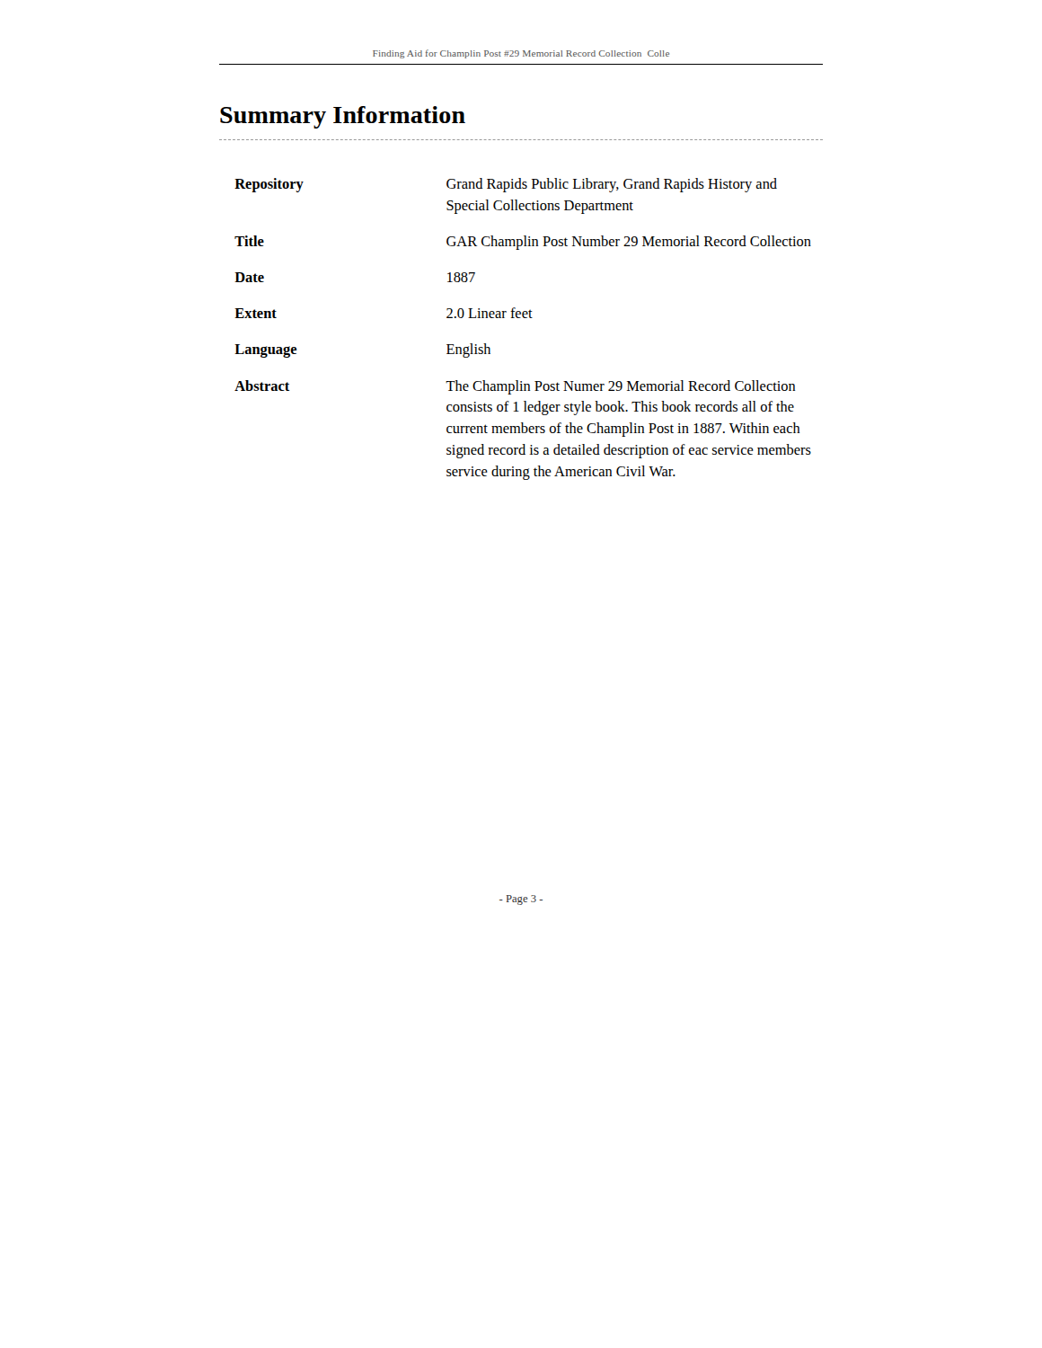Finding Aid for Champlin Post #29 Memorial Record Collection Colle
Summary Information
| Repository | Grand Rapids Public Library, Grand Rapids History and Special Collections Department |
| Title | GAR Champlin Post Number 29 Memorial Record Collection |
| Date | 1887 |
| Extent | 2.0 Linear feet |
| Language | English |
| Abstract | The Champlin Post Numer 29 Memorial Record Collection consists of 1 ledger style book. This book records all of the current members of the Champlin Post in 1887. Within each signed record is a detailed description of eac service members service during the American Civil War. |
- Page 3 -